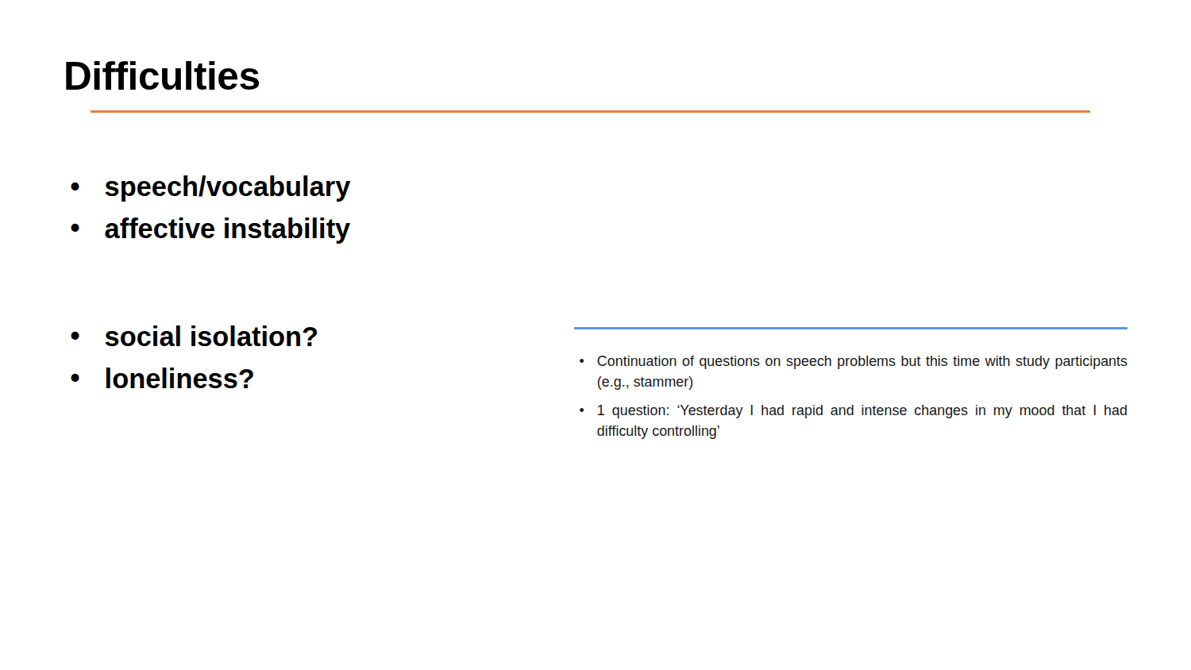Difficulties
speech/vocabulary
affective instability
social isolation?
loneliness?
Continuation of questions on speech problems but this time with study participants (e.g., stammer)
1 question: ‘Yesterday I had rapid and intense changes in my mood that I had difficulty controlling’